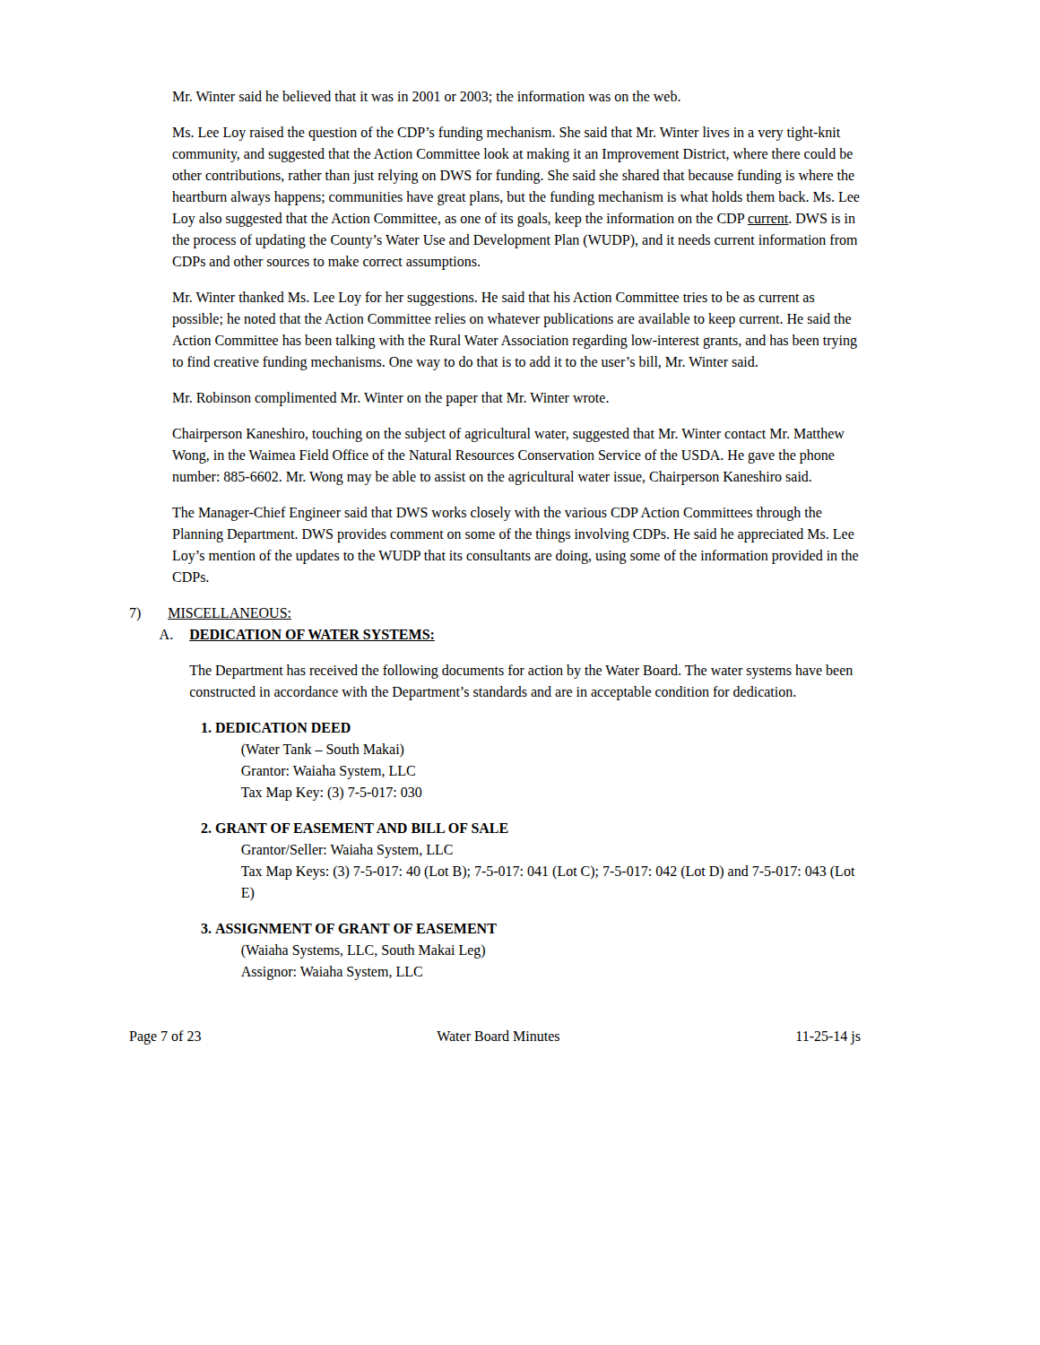Mr. Winter said he believed that it was in 2001 or 2003; the information was on the web.
Ms. Lee Loy raised the question of the CDP’s funding mechanism. She said that Mr. Winter lives in a very tight-knit community, and suggested that the Action Committee look at making it an Improvement District, where there could be other contributions, rather than just relying on DWS for funding. She said she shared that because funding is where the heartburn always happens; communities have great plans, but the funding mechanism is what holds them back. Ms. Lee Loy also suggested that the Action Committee, as one of its goals, keep the information on the CDP current. DWS is in the process of updating the County’s Water Use and Development Plan (WUDP), and it needs current information from CDPs and other sources to make correct assumptions.
Mr. Winter thanked Ms. Lee Loy for her suggestions. He said that his Action Committee tries to be as current as possible; he noted that the Action Committee relies on whatever publications are available to keep current. He said the Action Committee has been talking with the Rural Water Association regarding low-interest grants, and has been trying to find creative funding mechanisms. One way to do that is to add it to the user’s bill, Mr. Winter said.
Mr. Robinson complimented Mr. Winter on the paper that Mr. Winter wrote.
Chairperson Kaneshiro, touching on the subject of agricultural water, suggested that Mr. Winter contact Mr. Matthew Wong, in the Waimea Field Office of the Natural Resources Conservation Service of the USDA. He gave the phone number: 885-6602. Mr. Wong may be able to assist on the agricultural water issue, Chairperson Kaneshiro said.
The Manager-Chief Engineer said that DWS works closely with the various CDP Action Committees through the Planning Department. DWS provides comment on some of the things involving CDPs. He said he appreciated Ms. Lee Loy’s mention of the updates to the WUDP that its consultants are doing, using some of the information provided in the CDPs.
7) MISCELLANEOUS:
A. DEDICATION OF WATER SYSTEMS:
The Department has received the following documents for action by the Water Board. The water systems have been constructed in accordance with the Department’s standards and are in acceptable condition for dedication.
DEDICATION DEED
(Water Tank – South Makai)
Grantor: Waiaha System, LLC
Tax Map Key: (3) 7-5-017: 030
GRANT OF EASEMENT AND BILL OF SALE
Grantor/Seller: Waiaha System, LLC
Tax Map Keys: (3) 7-5-017: 40 (Lot B); 7-5-017: 041 (Lot C); 7-5-017: 042 (Lot D) and 7-5-017: 043 (Lot E)
ASSIGNMENT OF GRANT OF EASEMENT
(Waiaha Systems, LLC, South Makai Leg)
Assignor: Waiaha System, LLC
Page 7 of 23 Water Board Minutes 11-25-14 js